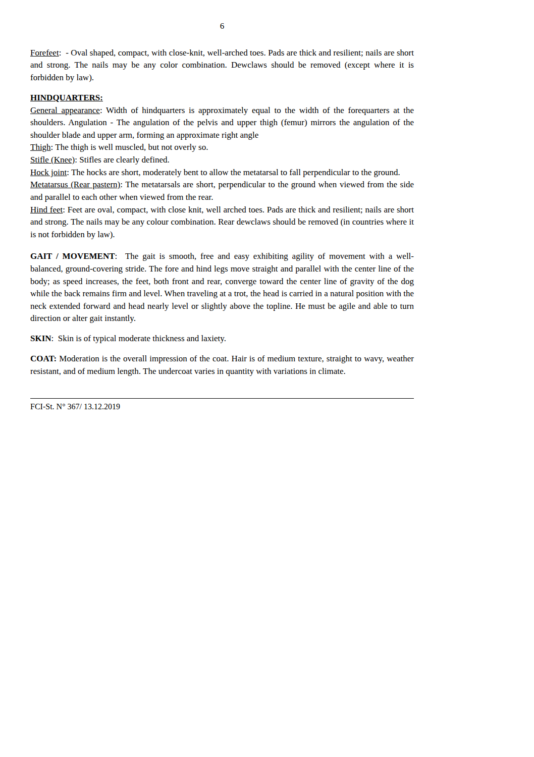6
Forefeet: - Oval shaped, compact, with close-knit, well-arched toes. Pads are thick and resilient; nails are short and strong. The nails may be any color combination. Dewclaws should be removed (except where it is forbidden by law).
HINDQUARTERS:
General appearance: Width of hindquarters is approximately equal to the width of the forequarters at the shoulders. Angulation - The angulation of the pelvis and upper thigh (femur) mirrors the angulation of the shoulder blade and upper arm, forming an approximate right angle
Thigh: The thigh is well muscled, but not overly so.
Stifle (Knee): Stifles are clearly defined.
Hock joint: The hocks are short, moderately bent to allow the metatarsal to fall perpendicular to the ground.
Metatarsus (Rear pastern): The metatarsals are short, perpendicular to the ground when viewed from the side and parallel to each other when viewed from the rear.
Hind feet: Feet are oval, compact, with close knit, well arched toes. Pads are thick and resilient; nails are short and strong. The nails may be any colour combination. Rear dewclaws should be removed (in countries where it is not forbidden by law).
GAIT / MOVEMENT: The gait is smooth, free and easy exhibiting agility of movement with a well-balanced, ground-covering stride. The fore and hind legs move straight and parallel with the center line of the body; as speed increases, the feet, both front and rear, converge toward the center line of gravity of the dog while the back remains firm and level. When traveling at a trot, the head is carried in a natural position with the neck extended forward and head nearly level or slightly above the topline. He must be agile and able to turn direction or alter gait instantly.
SKIN: Skin is of typical moderate thickness and laxiety.
COAT: Moderation is the overall impression of the coat. Hair is of medium texture, straight to wavy, weather resistant, and of medium length. The undercoat varies in quantity with variations in climate.
FCI-St. N° 367/ 13.12.2019